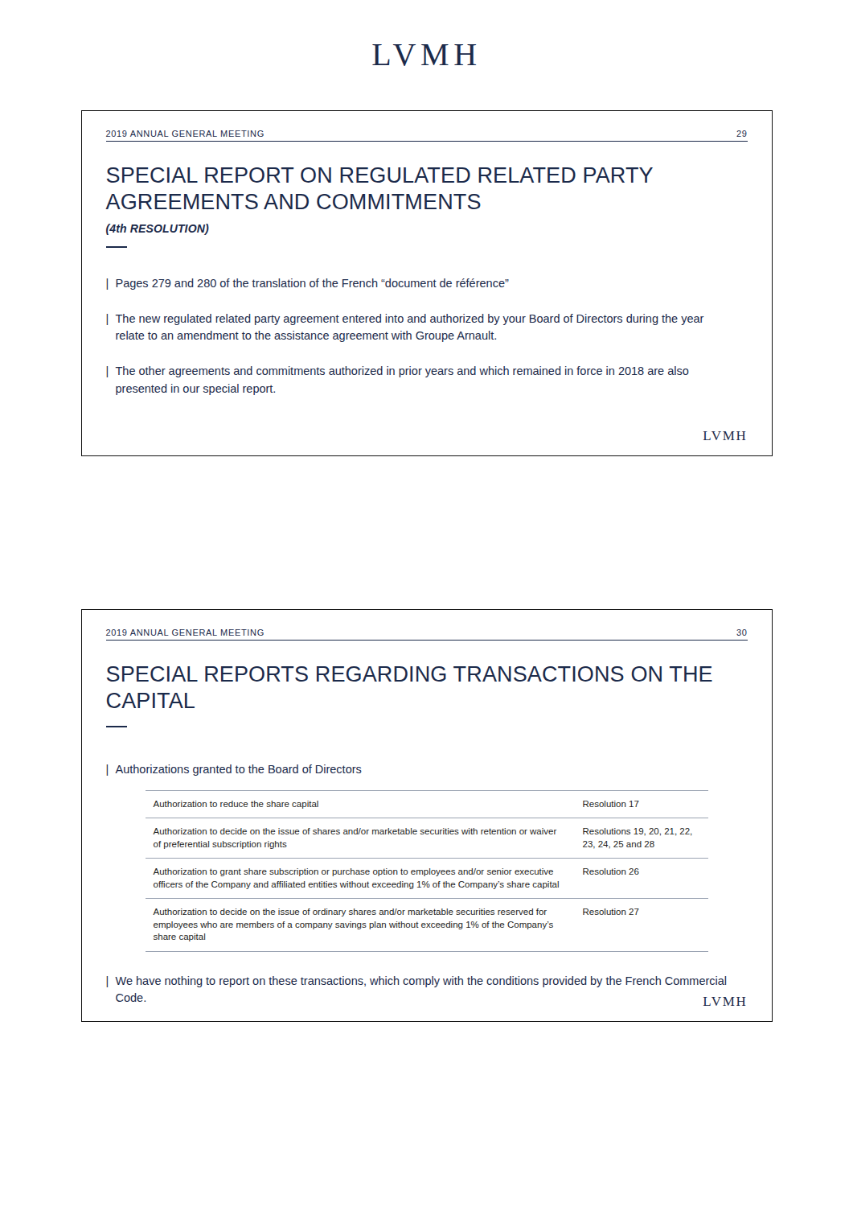LVMH
2019 ANNUAL GENERAL MEETING 29
SPECIAL REPORT ON REGULATED RELATED PARTY
AGREEMENTS AND COMMITMENTS
(4th RESOLUTION)
Pages 279 and 280 of the translation of the French “document de référence”
The new regulated related party agreement entered into and authorized by your Board of Directors during the year relate to an amendment to the assistance agreement with Groupe Arnault.
The other agreements and commitments authorized in prior years and which remained in force in 2018 are also presented in our special report.
LVMH
2019 ANNUAL GENERAL MEETING 30
SPECIAL REPORTS REGARDING TRANSACTIONS ON THE CAPITAL
Authorizations granted to the Board of Directors
| Authorization to reduce the share capital | Resolution 17 |
| Authorization to decide on the issue of shares and/or marketable securities with retention or waiver of preferential subscription rights | Resolutions 19, 20, 21, 22, 23, 24, 25 and 28 |
| Authorization to grant share subscription or purchase option to employees and/or senior executive officers of the Company and affiliated entities without exceeding 1% of the Company’s share capital | Resolution 26 |
| Authorization to decide on the issue of ordinary shares and/or marketable securities reserved for employees who are members of a company savings plan without exceeding 1% of the Company’s share capital | Resolution 27 |
We have nothing to report on these transactions, which comply with the conditions provided by the French Commercial Code.
LVMH